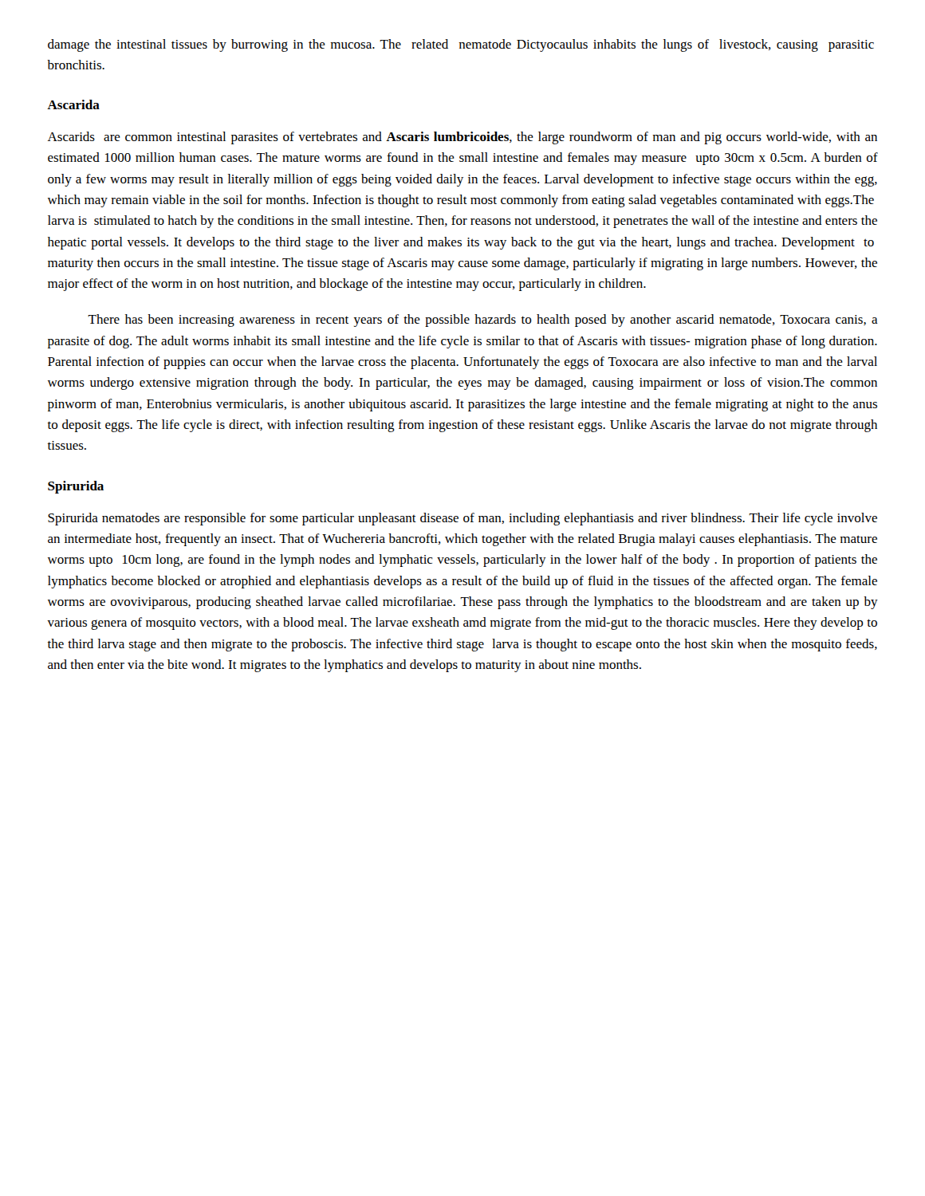damage the intestinal tissues by burrowing in the mucosa. The related nematode Dictyocaulus inhabits the lungs of livestock, causing parasitic bronchitis.
Ascarida
Ascarids are common intestinal parasites of vertebrates and Ascaris lumbricoides, the large roundworm of man and pig occurs world-wide, with an estimated 1000 million human cases. The mature worms are found in the small intestine and females may measure upto 30cm x 0.5cm. A burden of only a few worms may result in literally million of eggs being voided daily in the feaces. Larval development to infective stage occurs within the egg, which may remain viable in the soil for months. Infection is thought to result most commonly from eating salad vegetables contaminated with eggs.The larva is stimulated to hatch by the conditions in the small intestine. Then, for reasons not understood, it penetrates the wall of the intestine and enters the hepatic portal vessels. It develops to the third stage to the liver and makes its way back to the gut via the heart, lungs and trachea. Development to maturity then occurs in the small intestine. The tissue stage of Ascaris may cause some damage, particularly if migrating in large numbers. However, the major effect of the worm in on host nutrition, and blockage of the intestine may occur, particularly in children.
There has been increasing awareness in recent years of the possible hazards to health posed by another ascarid nematode, Toxocara canis, a parasite of dog. The adult worms inhabit its small intestine and the life cycle is smilar to that of Ascaris with tissues- migration phase of long duration. Parental infection of puppies can occur when the larvae cross the placenta. Unfortunately the eggs of Toxocara are also infective to man and the larval worms undergo extensive migration through the body. In particular, the eyes may be damaged, causing impairment or loss of vision.The common pinworm of man, Enterobnius vermicularis, is another ubiquitous ascarid. It parasitizes the large intestine and the female migrating at night to the anus to deposit eggs. The life cycle is direct, with infection resulting from ingestion of these resistant eggs. Unlike Ascaris the larvae do not migrate through tissues.
Spirurida
Spirurida nematodes are responsible for some particular unpleasant disease of man, including elephantiasis and river blindness. Their life cycle involve an intermediate host, frequently an insect. That of Wuchereria bancrofti, which together with the related Brugia malayi causes elephantiasis. The mature worms upto 10cm long, are found in the lymph nodes and lymphatic vessels, particularly in the lower half of the body . In proportion of patients the lymphatics become blocked or atrophied and elephantiasis develops as a result of the build up of fluid in the tissues of the affected organ. The female worms are ovoviviparous, producing sheathed larvae called microfilariae. These pass through the lymphatics to the bloodstream and are taken up by various genera of mosquito vectors, with a blood meal. The larvae exsheath amd migrate from the mid-gut to the thoracic muscles. Here they develop to the third larva stage and then migrate to the proboscis. The infective third stage larva is thought to escape onto the host skin when the mosquito feeds, and then enter via the bite wond. It migrates to the lymphatics and develops to maturity in about nine months.